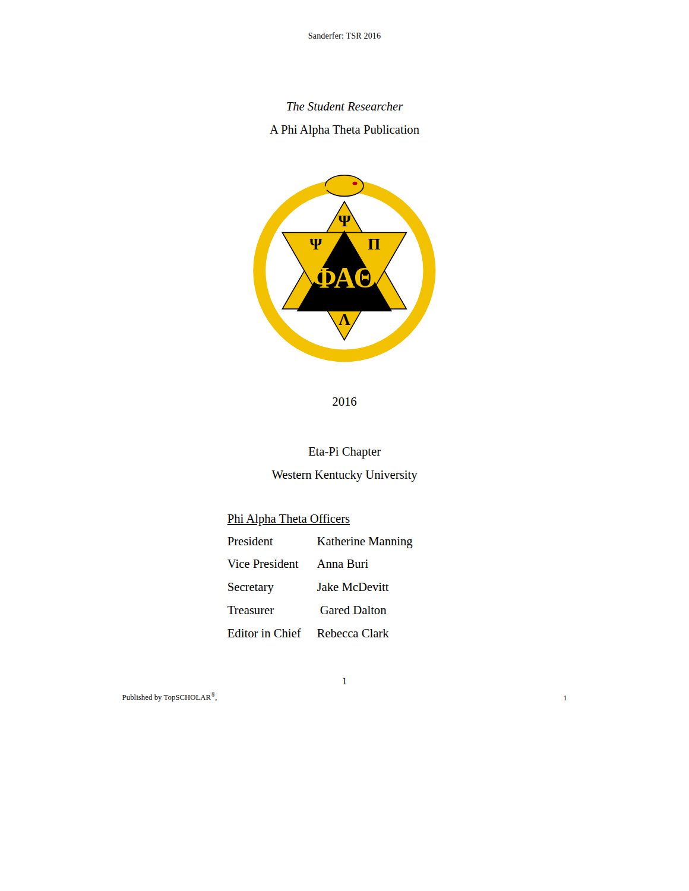Sanderfer: TSR 2016
The Student Researcher
A Phi Alpha Theta Publication
Ψ Ψ Π Υ Α Λ ΦΑΘ
2016
Eta-Pi Chapter
Western Kentucky University
Phi Alpha Theta Officers
| President | Katherine Manning |
| Vice President | Anna Buri |
| Secretary | Jake McDevitt |
| Treasurer | Gared Dalton |
| Editor in Chief | Rebecca Clark |
1
Published by TopSCHOLAR®, 1